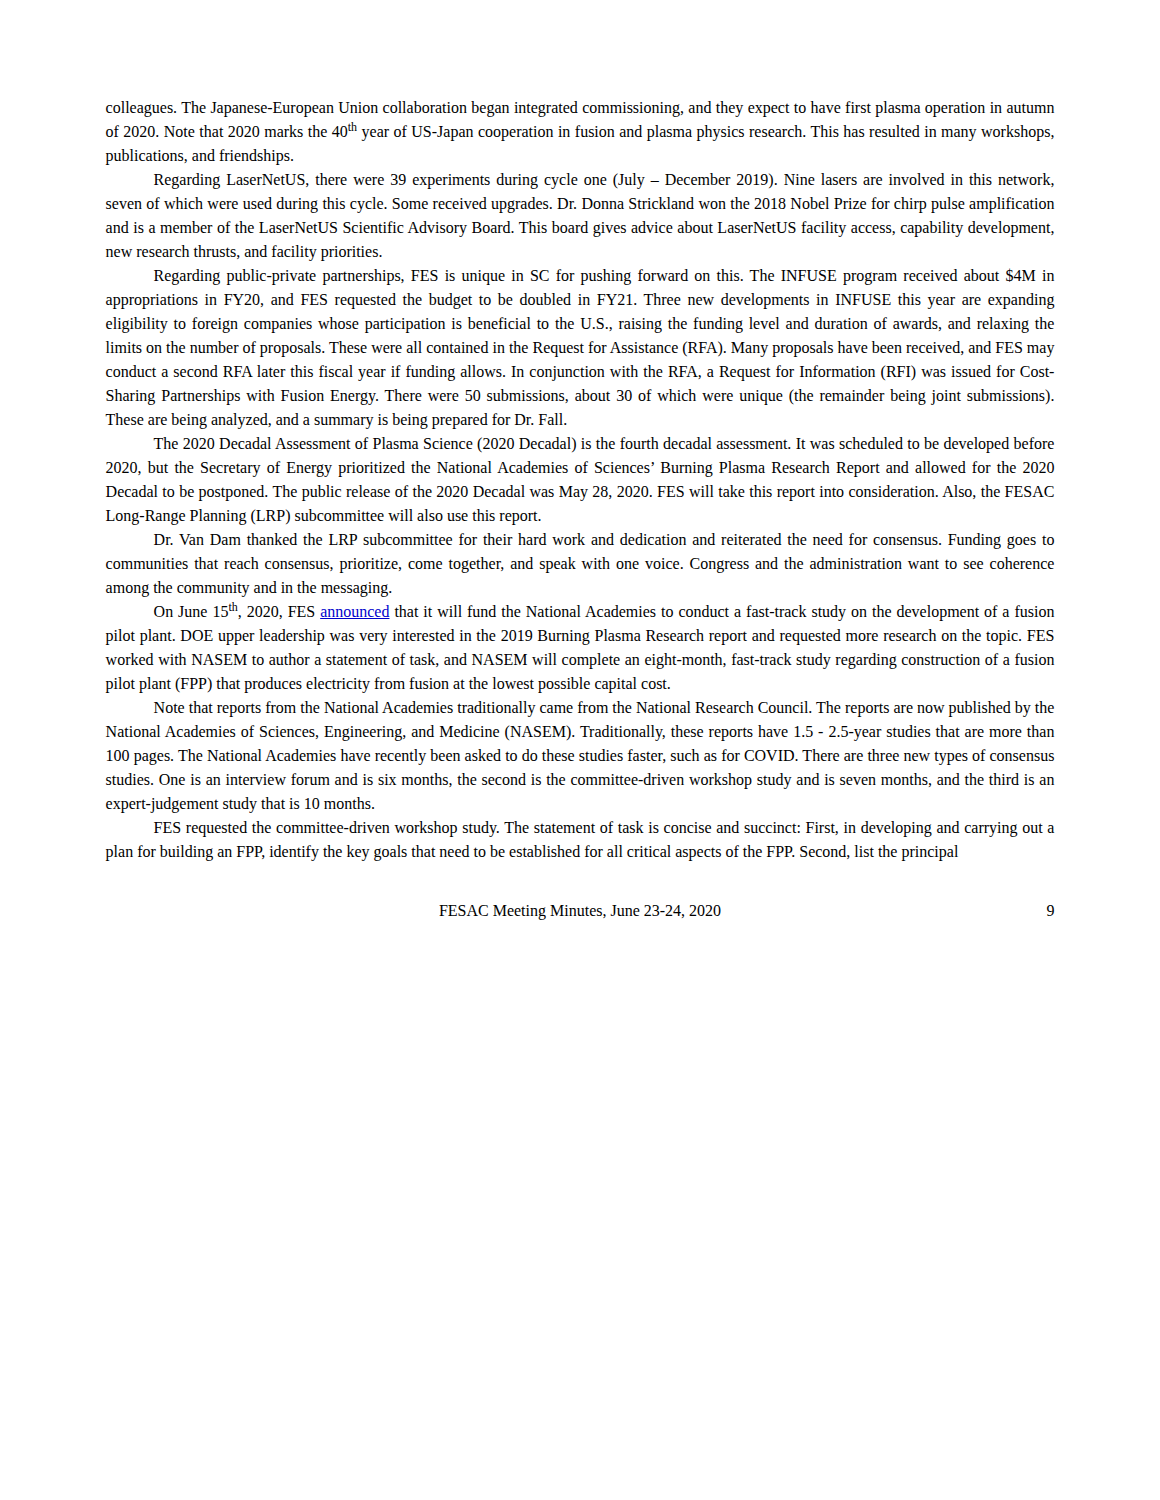colleagues. The Japanese-European Union collaboration began integrated commissioning, and they expect to have first plasma operation in autumn of 2020. Note that 2020 marks the 40th year of US-Japan cooperation in fusion and plasma physics research. This has resulted in many workshops, publications, and friendships.
Regarding LaserNetUS, there were 39 experiments during cycle one (July – December 2019). Nine lasers are involved in this network, seven of which were used during this cycle. Some received upgrades. Dr. Donna Strickland won the 2018 Nobel Prize for chirp pulse amplification and is a member of the LaserNetUS Scientific Advisory Board. This board gives advice about LaserNetUS facility access, capability development, new research thrusts, and facility priorities.
Regarding public-private partnerships, FES is unique in SC for pushing forward on this. The INFUSE program received about $4M in appropriations in FY20, and FES requested the budget to be doubled in FY21. Three new developments in INFUSE this year are expanding eligibility to foreign companies whose participation is beneficial to the U.S., raising the funding level and duration of awards, and relaxing the limits on the number of proposals. These were all contained in the Request for Assistance (RFA). Many proposals have been received, and FES may conduct a second RFA later this fiscal year if funding allows. In conjunction with the RFA, a Request for Information (RFI) was issued for Cost-Sharing Partnerships with Fusion Energy. There were 50 submissions, about 30 of which were unique (the remainder being joint submissions). These are being analyzed, and a summary is being prepared for Dr. Fall.
The 2020 Decadal Assessment of Plasma Science (2020 Decadal) is the fourth decadal assessment. It was scheduled to be developed before 2020, but the Secretary of Energy prioritized the National Academies of Sciences’ Burning Plasma Research Report and allowed for the 2020 Decadal to be postponed. The public release of the 2020 Decadal was May 28, 2020. FES will take this report into consideration. Also, the FESAC Long-Range Planning (LRP) subcommittee will also use this report.
Dr. Van Dam thanked the LRP subcommittee for their hard work and dedication and reiterated the need for consensus. Funding goes to communities that reach consensus, prioritize, come together, and speak with one voice. Congress and the administration want to see coherence among the community and in the messaging.
On June 15th, 2020, FES announced that it will fund the National Academies to conduct a fast-track study on the development of a fusion pilot plant. DOE upper leadership was very interested in the 2019 Burning Plasma Research report and requested more research on the topic. FES worked with NASEM to author a statement of task, and NASEM will complete an eight-month, fast-track study regarding construction of a fusion pilot plant (FPP) that produces electricity from fusion at the lowest possible capital cost.
Note that reports from the National Academies traditionally came from the National Research Council. The reports are now published by the National Academies of Sciences, Engineering, and Medicine (NASEM). Traditionally, these reports have 1.5 - 2.5-year studies that are more than 100 pages. The National Academies have recently been asked to do these studies faster, such as for COVID. There are three new types of consensus studies. One is an interview forum and is six months, the second is the committee-driven workshop study and is seven months, and the third is an expert-judgement study that is 10 months.
FES requested the committee-driven workshop study. The statement of task is concise and succinct: First, in developing and carrying out a plan for building an FPP, identify the key goals that need to be established for all critical aspects of the FPP. Second, list the principal
FESAC Meeting Minutes, June 23-24, 2020 9